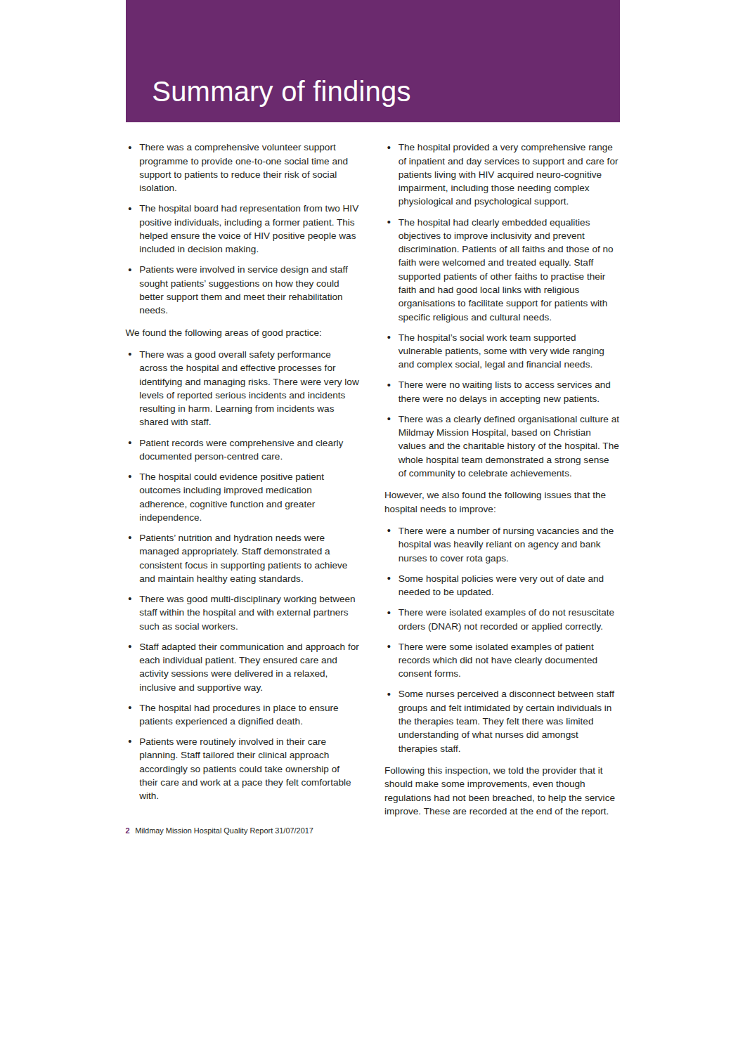Summary of findings
There was a comprehensive volunteer support programme to provide one-to-one social time and support to patients to reduce their risk of social isolation.
The hospital board had representation from two HIV positive individuals, including a former patient. This helped ensure the voice of HIV positive people was included in decision making.
Patients were involved in service design and staff sought patients’ suggestions on how they could better support them and meet their rehabilitation needs.
We found the following areas of good practice:
There was a good overall safety performance across the hospital and effective processes for identifying and managing risks. There were very low levels of reported serious incidents and incidents resulting in harm. Learning from incidents was shared with staff.
Patient records were comprehensive and clearly documented person-centred care.
The hospital could evidence positive patient outcomes including improved medication adherence, cognitive function and greater independence.
Patients’ nutrition and hydration needs were managed appropriately. Staff demonstrated a consistent focus in supporting patients to achieve and maintain healthy eating standards.
There was good multi-disciplinary working between staff within the hospital and with external partners such as social workers.
Staff adapted their communication and approach for each individual patient. They ensured care and activity sessions were delivered in a relaxed, inclusive and supportive way.
The hospital had procedures in place to ensure patients experienced a dignified death.
Patients were routinely involved in their care planning. Staff tailored their clinical approach accordingly so patients could take ownership of their care and work at a pace they felt comfortable with.
The hospital provided a very comprehensive range of inpatient and day services to support and care for patients living with HIV acquired neuro-cognitive impairment, including those needing complex physiological and psychological support.
The hospital had clearly embedded equalities objectives to improve inclusivity and prevent discrimination. Patients of all faiths and those of no faith were welcomed and treated equally. Staff supported patients of other faiths to practise their faith and had good local links with religious organisations to facilitate support for patients with specific religious and cultural needs.
The hospital’s social work team supported vulnerable patients, some with very wide ranging and complex social, legal and financial needs.
There were no waiting lists to access services and there were no delays in accepting new patients.
There was a clearly defined organisational culture at Mildmay Mission Hospital, based on Christian values and the charitable history of the hospital. The whole hospital team demonstrated a strong sense of community to celebrate achievements.
However, we also found the following issues that the hospital needs to improve:
There were a number of nursing vacancies and the hospital was heavily reliant on agency and bank nurses to cover rota gaps.
Some hospital policies were very out of date and needed to be updated.
There were isolated examples of do not resuscitate orders (DNAR) not recorded or applied correctly.
There were some isolated examples of patient records which did not have clearly documented consent forms.
Some nurses perceived a disconnect between staff groups and felt intimidated by certain individuals in the therapies team. They felt there was limited understanding of what nurses did amongst therapies staff.
Following this inspection, we told the provider that it should make some improvements, even though regulations had not been breached, to help the service improve. These are recorded at the end of the report.
2 Mildmay Mission Hospital Quality Report 31/07/2017